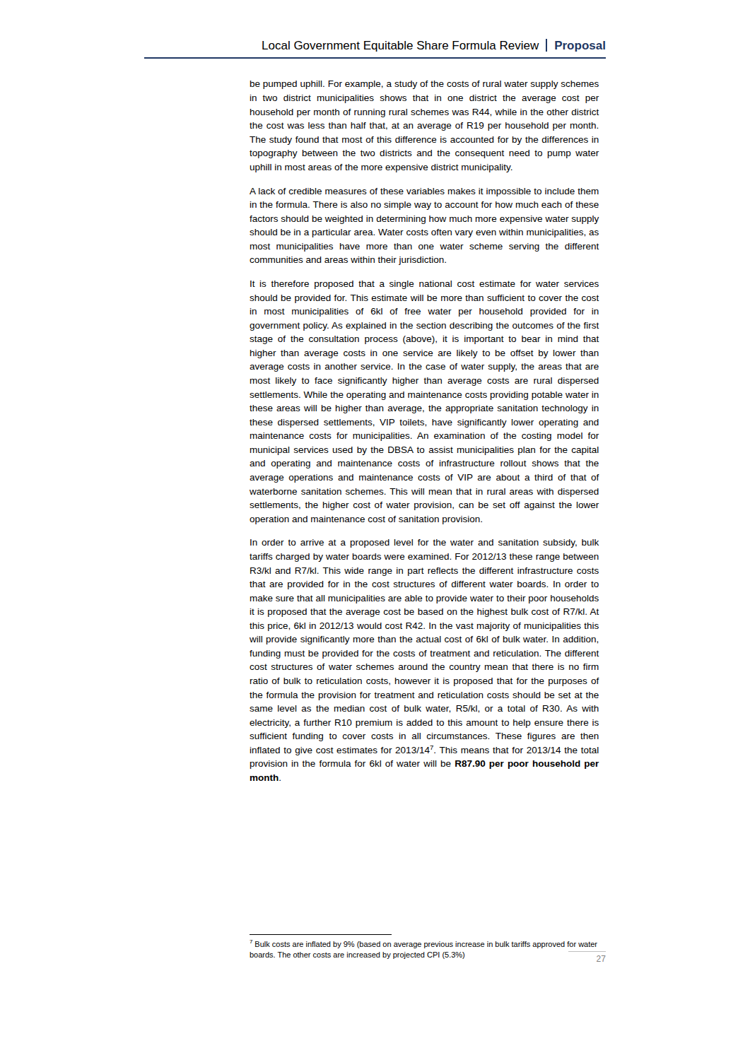Local Government Equitable Share Formula Review Proposal
be pumped uphill. For example, a study of the costs of rural water supply schemes in two district municipalities shows that in one district the average cost per household per month of running rural schemes was R44, while in the other district the cost was less than half that, at an average of R19 per household per month. The study found that most of this difference is accounted for by the differences in topography between the two districts and the consequent need to pump water uphill in most areas of the more expensive district municipality.
A lack of credible measures of these variables makes it impossible to include them in the formula. There is also no simple way to account for how much each of these factors should be weighted in determining how much more expensive water supply should be in a particular area. Water costs often vary even within municipalities, as most municipalities have more than one water scheme serving the different communities and areas within their jurisdiction.
It is therefore proposed that a single national cost estimate for water services should be provided for. This estimate will be more than sufficient to cover the cost in most municipalities of 6kl of free water per household provided for in government policy. As explained in the section describing the outcomes of the first stage of the consultation process (above), it is important to bear in mind that higher than average costs in one service are likely to be offset by lower than average costs in another service. In the case of water supply, the areas that are most likely to face significantly higher than average costs are rural dispersed settlements. While the operating and maintenance costs providing potable water in these areas will be higher than average, the appropriate sanitation technology in these dispersed settlements, VIP toilets, have significantly lower operating and maintenance costs for municipalities. An examination of the costing model for municipal services used by the DBSA to assist municipalities plan for the capital and operating and maintenance costs of infrastructure rollout shows that the average operations and maintenance costs of VIP are about a third of that of waterborne sanitation schemes. This will mean that in rural areas with dispersed settlements, the higher cost of water provision, can be set off against the lower operation and maintenance cost of sanitation provision.
In order to arrive at a proposed level for the water and sanitation subsidy, bulk tariffs charged by water boards were examined. For 2012/13 these range between R3/kl and R7/kl. This wide range in part reflects the different infrastructure costs that are provided for in the cost structures of different water boards. In order to make sure that all municipalities are able to provide water to their poor households it is proposed that the average cost be based on the highest bulk cost of R7/kl. At this price, 6kl in 2012/13 would cost R42. In the vast majority of municipalities this will provide significantly more than the actual cost of 6kl of bulk water. In addition, funding must be provided for the costs of treatment and reticulation. The different cost structures of water schemes around the country mean that there is no firm ratio of bulk to reticulation costs, however it is proposed that for the purposes of the formula the provision for treatment and reticulation costs should be set at the same level as the median cost of bulk water, R5/kl, or a total of R30. As with electricity, a further R10 premium is added to this amount to help ensure there is sufficient funding to cover costs in all circumstances. These figures are then inflated to give cost estimates for 2013/147. This means that for 2013/14 the total provision in the formula for 6kl of water will be R87.90 per poor household per month.
7 Bulk costs are inflated by 9% (based on average previous increase in bulk tariffs approved for water boards. The other costs are increased by projected CPI (5.3%)
27